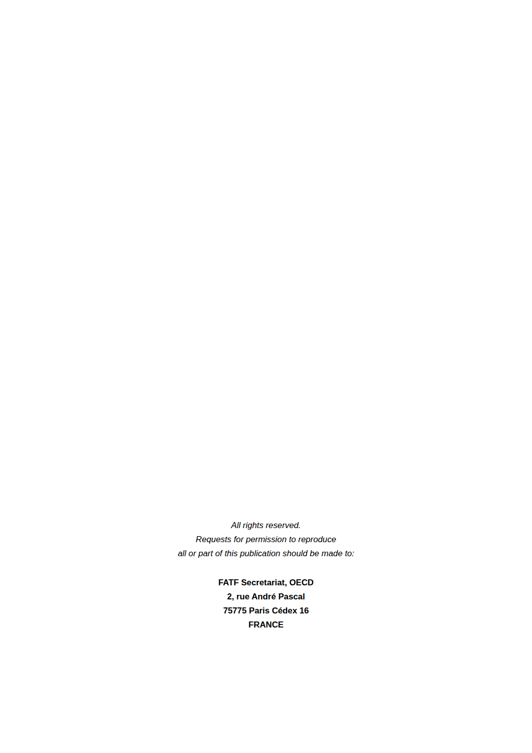All rights reserved.
Requests for permission to reproduce
all or part of this publication should be made to:
FATF Secretariat, OECD
2, rue André Pascal
75775 Paris Cédex 16
FRANCE